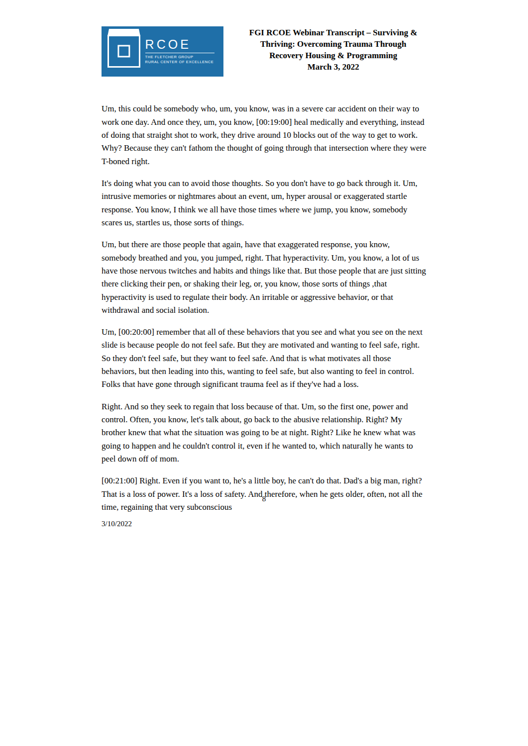RCOE
The Fletcher Group
Rural Center of Excellence
FGI RCOE Webinar Transcript – Surviving &
Thriving: Overcoming Trauma Through
Recovery Housing & Programming
March 3, 2022
Um, this could be somebody who, um, you know, was in a severe car accident on their way to work one day. And once they, um, you know, [00:19:00] heal medically and everything, instead of doing that straight shot to work, they drive around 10 blocks out of the way to get to work. Why? Because they can't fathom the thought of going through that intersection where they were T-boned right.
It's doing what you can to avoid those thoughts. So you don't have to go back through it. Um, intrusive memories or nightmares about an event, um, hyper arousal or exaggerated startle response. You know, I think we all have those times where we jump, you know, somebody scares us, startles us, those sorts of things.
Um, but there are those people that again, have that exaggerated response, you know, somebody breathed and you, you jumped, right. That hyperactivity. Um, you know, a lot of us have those nervous twitches and habits and things like that. But those people that are just sitting there clicking their pen, or shaking their leg, or, you know, those sorts of things ,that hyperactivity is used to regulate their body. An irritable or aggressive behavior, or that withdrawal and social isolation.
Um, [00:20:00] remember that all of these behaviors that you see and what you see on the next slide is because people do not feel safe. But they are motivated and wanting to feel safe, right. So they don't feel safe, but they want to feel safe. And that is what motivates all those behaviors, but then leading into this, wanting to feel safe, but also wanting to feel in control. Folks that have gone through significant trauma feel as if they've had a loss.
Right. And so they seek to regain that loss because of that. Um, so the first one, power and control. Often, you know, let's talk about, go back to the abusive relationship. Right? My brother knew that what the situation was going to be at night. Right? Like he knew what was going to happen and he couldn't control it, even if he wanted to, which naturally he wants to peel down off of mom.
[00:21:00] Right. Even if you want to, he's a little boy, he can't do that. Dad's a big man, right? That is a loss of power. It's a loss of safety. And therefore, when he gets older, often, not all the time, regaining that very subconscious
8
3/10/2022